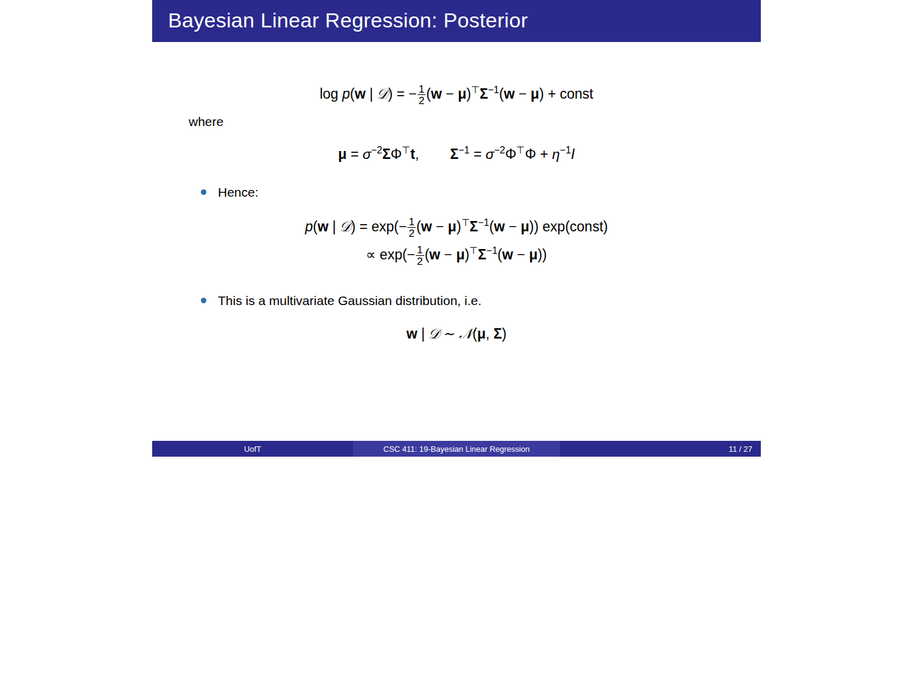Bayesian Linear Regression: Posterior
log p(w | 𝒟) = −12(w − μ)⊤Σ−1(w − μ) + const
where
μ = σ−2ΣΦ⊤t, Σ−1 = σ−2Φ⊤Φ + η−1I
Hence:
p(w | 𝒟) = exp(−12(w − μ)⊤Σ−1(w − μ)) exp(const) ∝ exp(−12(w − μ)⊤Σ−1(w − μ))
This is a multivariate Gaussian distribution, i.e.
w | 𝒟 ∼ 𝒩(μ, Σ)
UofT
CSC 411: 19-Bayesian Linear Regression
11 / 27